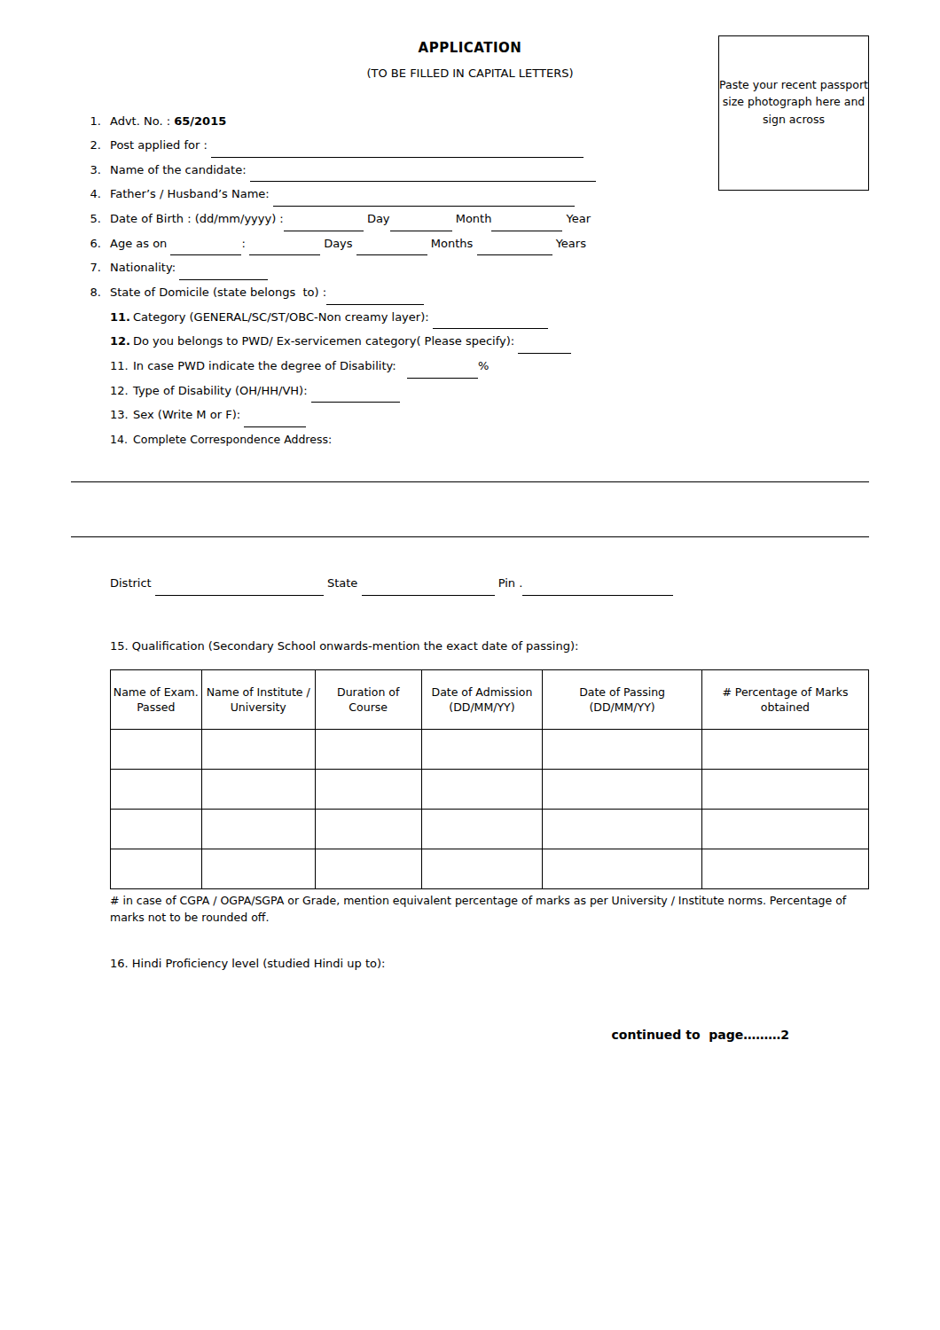Paste your recent passport size photograph here and sign across
APPLICATION
(TO BE FILLED IN CAPITAL LETTERS)
Advt. No. : 65/2015
Post applied for :
Name of the candidate:
Father’s / Husband’s Name:
Date of Birth : (dd/mm/yyyy) : Day Month Year
Age as on : Days Months Years
Nationality:
State of Domicile (state belongs to) :
11. Category (GENERAL/SC/ST/OBC-Non creamy layer):
12. Do you belongs to PWD/ Ex-servicemen category( Please specify):
11. In case PWD indicate the degree of Disability: %
12. Type of Disability (OH/HH/VH):
13. Sex (Write M or F):
14. Complete Correspondence Address:
District State Pin .
15. Qualification (Secondary School onwards-mention the exact date of passing):
| Name of Exam. Passed | Name of Institute / University | Duration of Course | Date of Admission (DD/MM/YY) | Date of Passing (DD/MM/YY) | # Percentage of Marks obtained |
| --- | --- | --- | --- | --- | --- |
# in case of CGPA / OGPA/SGPA or Grade, mention equivalent percentage of marks as per University / Institute norms. Percentage of marks not to be rounded off.
16. Hindi Proficiency level (studied Hindi up to):
continued to page………2